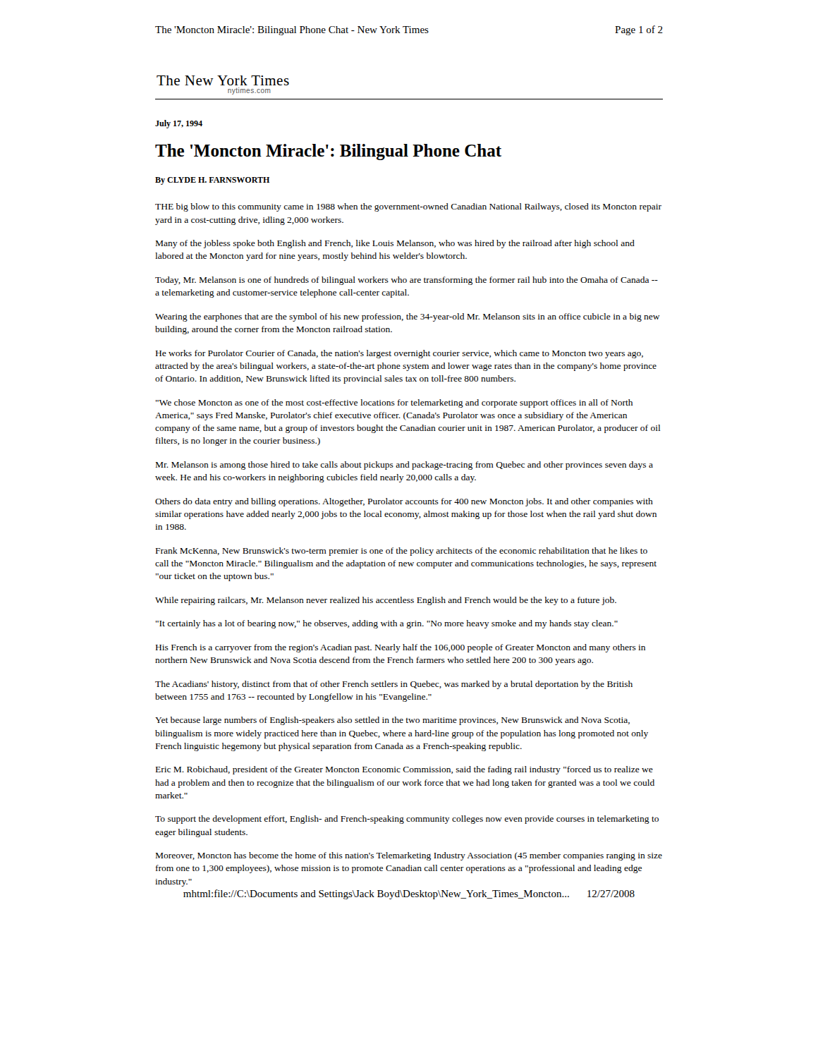The 'Moncton Miracle': Bilingual Phone Chat - New York Times
Page 1 of 2
The New York Times
nytimes.com
July 17, 1994
The 'Moncton Miracle': Bilingual Phone Chat
By CLYDE H. FARNSWORTH
THE big blow to this community came in 1988 when the government-owned Canadian National Railways, closed its Moncton repair yard in a cost-cutting drive, idling 2,000 workers.
Many of the jobless spoke both English and French, like Louis Melanson, who was hired by the railroad after high school and labored at the Moncton yard for nine years, mostly behind his welder's blowtorch.
Today, Mr. Melanson is one of hundreds of bilingual workers who are transforming the former rail hub into the Omaha of Canada -- a telemarketing and customer-service telephone call-center capital.
Wearing the earphones that are the symbol of his new profession, the 34-year-old Mr. Melanson sits in an office cubicle in a big new building, around the corner from the Moncton railroad station.
He works for Purolator Courier of Canada, the nation's largest overnight courier service, which came to Moncton two years ago, attracted by the area's bilingual workers, a state-of-the-art phone system and lower wage rates than in the company's home province of Ontario. In addition, New Brunswick lifted its provincial sales tax on toll-free 800 numbers.
"We chose Moncton as one of the most cost-effective locations for telemarketing and corporate support offices in all of North America," says Fred Manske, Purolator's chief executive officer. (Canada's Purolator was once a subsidiary of the American company of the same name, but a group of investors bought the Canadian courier unit in 1987. American Purolator, a producer of oil filters, is no longer in the courier business.)
Mr. Melanson is among those hired to take calls about pickups and package-tracing from Quebec and other provinces seven days a week. He and his co-workers in neighboring cubicles field nearly 20,000 calls a day.
Others do data entry and billing operations. Altogether, Purolator accounts for 400 new Moncton jobs. It and other companies with similar operations have added nearly 2,000 jobs to the local economy, almost making up for those lost when the rail yard shut down in 1988.
Frank McKenna, New Brunswick's two-term premier is one of the policy architects of the economic rehabilitation that he likes to call the "Moncton Miracle." Bilingualism and the adaptation of new computer and communications technologies, he says, represent "our ticket on the uptown bus."
While repairing railcars, Mr. Melanson never realized his accentless English and French would be the key to a future job.
"It certainly has a lot of bearing now," he observes, adding with a grin. "No more heavy smoke and my hands stay clean."
His French is a carryover from the region's Acadian past. Nearly half the 106,000 people of Greater Moncton and many others in northern New Brunswick and Nova Scotia descend from the French farmers who settled here 200 to 300 years ago.
The Acadians' history, distinct from that of other French settlers in Quebec, was marked by a brutal deportation by the British between 1755 and 1763 -- recounted by Longfellow in his "Evangeline."
Yet because large numbers of English-speakers also settled in the two maritime provinces, New Brunswick and Nova Scotia, bilingualism is more widely practiced here than in Quebec, where a hard-line group of the population has long promoted not only French linguistic hegemony but physical separation from Canada as a French-speaking republic.
Eric M. Robichaud, president of the Greater Moncton Economic Commission, said the fading rail industry "forced us to realize we had a problem and then to recognize that the bilingualism of our work force that we had long taken for granted was a tool we could market."
To support the development effort, English- and French-speaking community colleges now even provide courses in telemarketing to eager bilingual students.
Moreover, Moncton has become the home of this nation's Telemarketing Industry Association (45 member companies ranging in size from one to 1,300 employees), whose mission is to promote Canadian call center operations as a "professional and leading edge industry."
mhtml:file://C:\Documents and Settings\Jack Boyd\Desktop\New_York_Times_Moncton...
12/27/2008